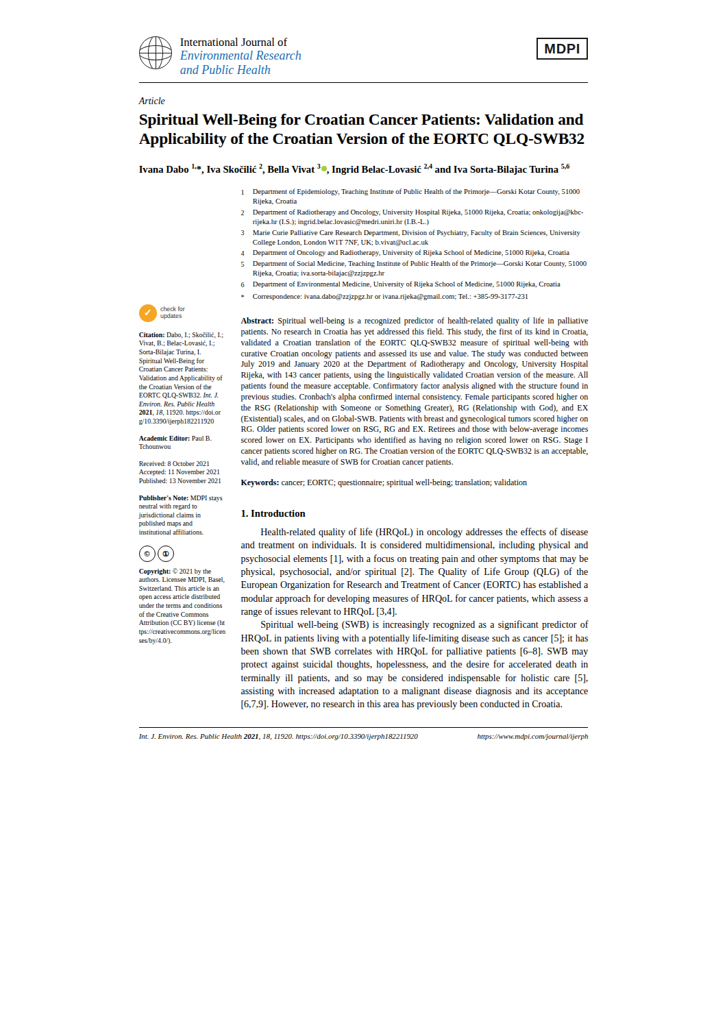International Journal of
Environmental Research
and Public Health
MDPI
Article
Spiritual Well-Being for Croatian Cancer Patients: Validation and Applicability of the Croatian Version of the EORTC QLQ-SWB32
Ivana Dabo 1,*, Iva Skočilić 2, Bella Vivat 3 , Ingrid Belac-Lovasić 2,4 and Iva Sorta-Bilajac Turina 5,6
1 Department of Epidemiology, Teaching Institute of Public Health of the Primorje—Gorski Kotar County, 51000 Rijeka, Croatia
2 Department of Radiotherapy and Oncology, University Hospital Rijeka, 51000 Rijeka, Croatia; onkologija@kbc-rijeka.hr (I.S.); ingrid.belac.lovasic@medri.uniri.hr (I.B.-L.)
3 Marie Curie Palliative Care Research Department, Division of Psychiatry, Faculty of Brain Sciences, University College London, London W1T 7NF, UK; b.vivat@ucl.ac.uk
4 Department of Oncology and Radiotherapy, University of Rijeka School of Medicine, 51000 Rijeka, Croatia
5 Department of Social Medicine, Teaching Institute of Public Health of the Primorje—Gorski Kotar County, 51000 Rijeka, Croatia; iva.sorta-bilajac@zzjzpgz.hr
6 Department of Environmental Medicine, University of Rijeka School of Medicine, 51000 Rijeka, Croatia
*Correspondence: ivana.dabo@zzjzpgz.hr or ivana.rijeka@gmail.com; Tel.: +385-99-3177-231
Abstract: Spiritual well-being is a recognized predictor of health-related quality of life in palliative patients. No research in Croatia has yet addressed this field. This study, the first of its kind in Croatia, validated a Croatian translation of the EORTC QLQ-SWB32 measure of spiritual well-being with curative Croatian oncology patients and assessed its use and value. The study was conducted between July 2019 and January 2020 at the Department of Radiotherapy and Oncology, University Hospital Rijeka, with 143 cancer patients, using the linguistically validated Croatian version of the measure. All patients found the measure acceptable. Confirmatory factor analysis aligned with the structure found in previous studies. Cronbach's alpha confirmed internal consistency. Female participants scored higher on the RSG (Relationship with Someone or Something Greater), RG (Relationship with God), and EX (Existential) scales, and on Global-SWB. Patients with breast and gynecological tumors scored higher on RG. Older patients scored lower on RSG, RG and EX. Retirees and those with below-average incomes scored lower on EX. Participants who identified as having no religion scored lower on RSG. Stage I cancer patients scored higher on RG. The Croatian version of the EORTC QLQ-SWB32 is an acceptable, valid, and reliable measure of SWB for Croatian cancer patients.
Keywords: cancer; EORTC; questionnaire; spiritual well-being; translation; validation
✓
check for
updates
Citation: Dabo, I.; Skočilić, I.; Vivat, B.; Belac-Lovasić, I.; Sorta-Bilajac Turina, I. Spiritual Well-Being for Croatian Cancer Patients: Validation and Applicability of the Croatian Version of the EORTC QLQ-SWB32. Int. J. Environ. Res. Public Health 2021, 18, 11920. https://doi.org/10.3390/ijerph182211920
Academic Editor: Paul B. Tchounwou
Received: 8 October 2021
Accepted: 11 November 2021
Published: 13 November 2021
Publisher's Note: MDPI stays neutral with regard to jurisdictional claims in published maps and institutional affiliations.
©
①
Copyright: © 2021 by the authors. Licensee MDPI, Basel, Switzerland. This article is an open access article distributed under the terms and conditions of the Creative Commons Attribution (CC BY) license (https://creativecommons.org/licenses/by/4.0/).
1. Introduction
Health-related quality of life (HRQoL) in oncology addresses the effects of disease and treatment on individuals. It is considered multidimensional, including physical and psychosocial elements [1], with a focus on treating pain and other symptoms that may be physical, psychosocial, and/or spiritual [2]. The Quality of Life Group (QLG) of the European Organization for Research and Treatment of Cancer (EORTC) has established a modular approach for developing measures of HRQoL for cancer patients, which assess a range of issues relevant to HRQoL [3,4].
Spiritual well-being (SWB) is increasingly recognized as a significant predictor of HRQoL in patients living with a potentially life-limiting disease such as cancer [5]; it has been shown that SWB correlates with HRQoL for palliative patients [6–8]. SWB may protect against suicidal thoughts, hopelessness, and the desire for accelerated death in terminally ill patients, and so may be considered indispensable for holistic care [5], assisting with increased adaptation to a malignant disease diagnosis and its acceptance [6,7,9]. However, no research in this area has previously been conducted in Croatia.
Int. J. Environ. Res. Public Health 2021, 18, 11920. https://doi.org/10.3390/ijerph182211920
https://www.mdpi.com/journal/ijerph